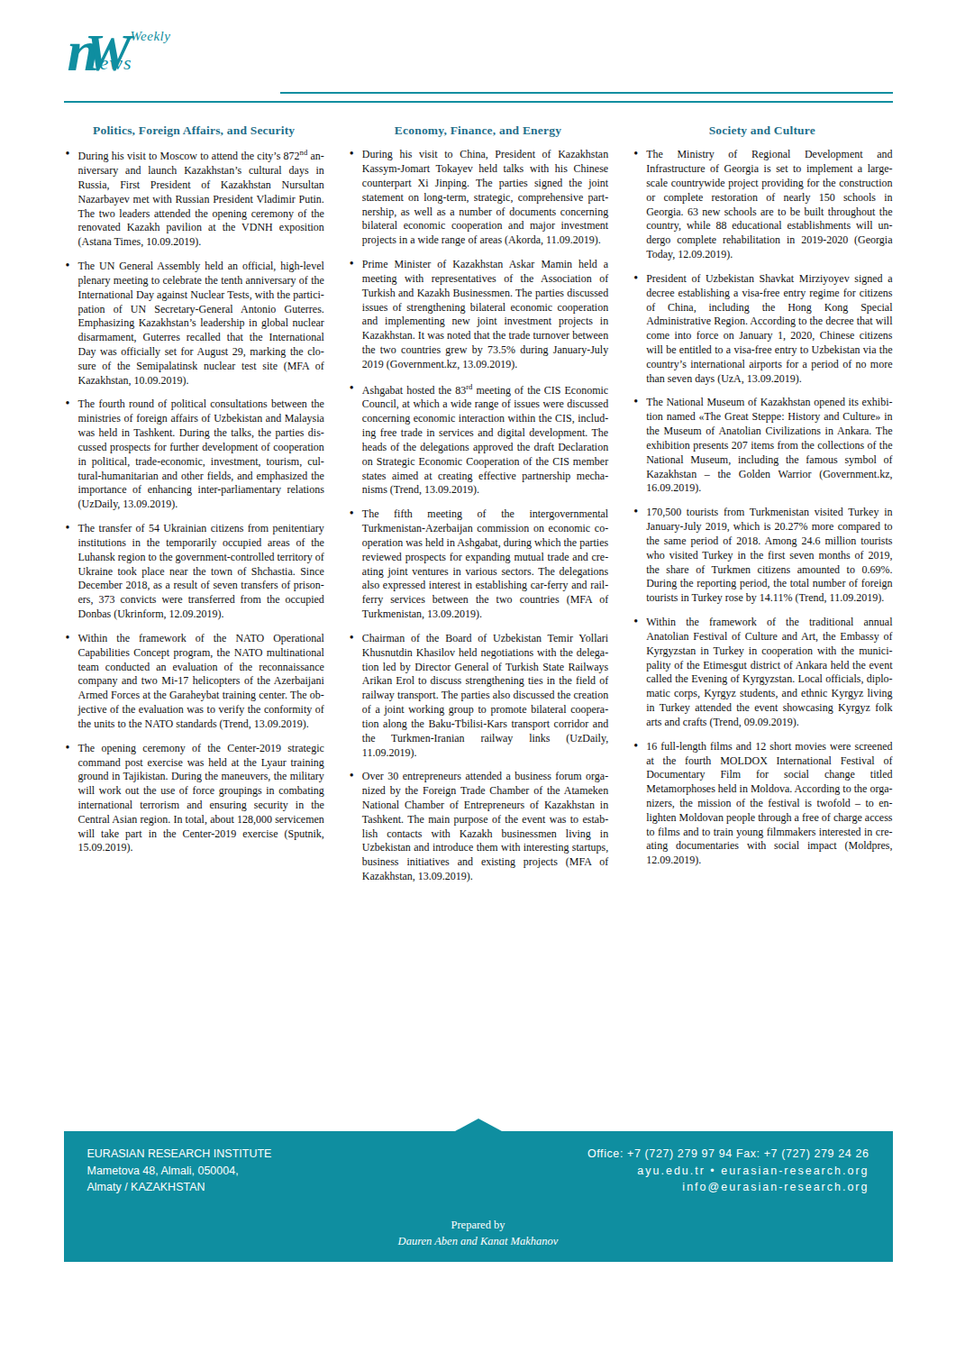nW Weekly ews
Politics, Foreign Affairs, and Security
During his visit to Moscow to attend the city’s 872nd anniversary and launch Kazakhstan’s cultural days in Russia, First President of Kazakhstan Nursultan Nazarbayev met with Russian President Vladimir Putin. The two leaders attended the opening ceremony of the renovated Kazakh pavilion at the VDNH exposition (Astana Times, 10.09.2019).
The UN General Assembly held an official, high-level plenary meeting to celebrate the tenth anniversary of the International Day against Nuclear Tests, with the participation of UN Secretary-General Antonio Guterres. Emphasizing Kazakhstan’s leadership in global nuclear disarmament, Guterres recalled that the International Day was officially set for August 29, marking the closure of the Semipalatinsk nuclear test site (MFA of Kazakhstan, 10.09.2019).
The fourth round of political consultations between the ministries of foreign affairs of Uzbekistan and Malaysia was held in Tashkent. During the talks, the parties discussed prospects for further development of cooperation in political, trade-economic, investment, tourism, cultural-humanitarian and other fields, and emphasized the importance of enhancing inter-parliamentary relations (UzDaily, 13.09.2019).
The transfer of 54 Ukrainian citizens from penitentiary institutions in the temporarily occupied areas of the Luhansk region to the government-controlled territory of Ukraine took place near the town of Shchastia. Since December 2018, as a result of seven transfers of prisoners, 373 convicts were transferred from the occupied Donbas (Ukrinform, 12.09.2019).
Within the framework of the NATO Operational Capabilities Concept program, the NATO multinational team conducted an evaluation of the reconnaissance company and two Mi-17 helicopters of the Azerbaijani Armed Forces at the Garaheybat training center. The objective of the evaluation was to verify the conformity of the units to the NATO standards (Trend, 13.09.2019).
The opening ceremony of the Center-2019 strategic command post exercise was held at the Lyaur training ground in Tajikistan. During the maneuvers, the military will work out the use of force groupings in combating international terrorism and ensuring security in the Central Asian region. In total, about 128,000 servicemen will take part in the Center-2019 exercise (Sputnik, 15.09.2019).
Economy, Finance, and Energy
During his visit to China, President of Kazakhstan Kassym-Jomart Tokayev held talks with his Chinese counterpart Xi Jinping. The parties signed the joint statement on long-term, strategic, comprehensive partnership, as well as a number of documents concerning bilateral economic cooperation and major investment projects in a wide range of areas (Akorda, 11.09.2019).
Prime Minister of Kazakhstan Askar Mamin held a meeting with representatives of the Association of Turkish and Kazakh Businessmen. The parties discussed issues of strengthening bilateral economic cooperation and implementing new joint investment projects in Kazakhstan. It was noted that the trade turnover between the two countries grew by 73.5% during January-July 2019 (Government.kz, 13.09.2019).
Ashgabat hosted the 83rd meeting of the CIS Economic Council, at which a wide range of issues were discussed concerning economic interaction within the CIS, including free trade in services and digital development. The heads of the delegations approved the draft Declaration on Strategic Economic Cooperation of the CIS member states aimed at creating effective partnership mechanisms (Trend, 13.09.2019).
The fifth meeting of the intergovernmental Turkmenistan-Azerbaijan commission on economic cooperation was held in Ashgabat, during which the parties reviewed prospects for expanding mutual trade and creating joint ventures in various sectors. The delegations also expressed interest in establishing car-ferry and rail-ferry services between the two countries (MFA of Turkmenistan, 13.09.2019).
Chairman of the Board of Uzbekistan Temir Yollari Khusnutdin Khasilov held negotiations with the delegation led by Director General of Turkish State Railways Arikan Erol to discuss strengthening ties in the field of railway transport. The parties also discussed the creation of a joint working group to promote bilateral cooperation along the Baku-Tbilisi-Kars transport corridor and the Turkmen-Iranian railway links (UzDaily, 11.09.2019).
Over 30 entrepreneurs attended a business forum organized by the Foreign Trade Chamber of the Atameken National Chamber of Entrepreneurs of Kazakhstan in Tashkent. The main purpose of the event was to establish contacts with Kazakh businessmen living in Uzbekistan and introduce them with interesting startups, business initiatives and existing projects (MFA of Kazakhstan, 13.09.2019).
Society and Culture
The Ministry of Regional Development and Infrastructure of Georgia is set to implement a large-scale countrywide project providing for the construction or complete restoration of nearly 150 schools in Georgia. 63 new schools are to be built throughout the country, while 88 educational establishments will undergo complete rehabilitation in 2019-2020 (Georgia Today, 12.09.2019).
President of Uzbekistan Shavkat Mirziyoyev signed a decree establishing a visa-free entry regime for citizens of China, including the Hong Kong Special Administrative Region. According to the decree that will come into force on January 1, 2020, Chinese citizens will be entitled to a visa-free entry to Uzbekistan via the country’s international airports for a period of no more than seven days (UzA, 13.09.2019).
The National Museum of Kazakhstan opened its exhibition named «The Great Steppe: History and Culture» in the Museum of Anatolian Civilizations in Ankara. The exhibition presents 207 items from the collections of the National Museum, including the famous symbol of Kazakhstan – the Golden Warrior (Government.kz, 16.09.2019).
170,500 tourists from Turkmenistan visited Turkey in January-July 2019, which is 20.27% more compared to the same period of 2018. Among 24.6 million tourists who visited Turkey in the first seven months of 2019, the share of Turkmen citizens amounted to 0.69%. During the reporting period, the total number of foreign tourists in Turkey rose by 14.11% (Trend, 11.09.2019).
Within the framework of the traditional annual Anatolian Festival of Culture and Art, the Embassy of Kyrgyzstan in Turkey in cooperation with the municipality of the Etimesgut district of Ankara held the event called the Evening of Kyrgyzstan. Local officials, diplomatic corps, Kyrgyz students, and ethnic Kyrgyz living in Turkey attended the event showcasing Kyrgyz folk arts and crafts (Trend, 09.09.2019).
16 full-length films and 12 short movies were screened at the fourth MOLDOX International Festival of Documentary Film for social change titled Metamorphoses held in Moldova. According to the organizers, the mission of the festival is twofold – to enlighten Moldovan people through a free of charge access to films and to train young filmmakers interested in creating documentaries with social impact (Moldpres, 12.09.2019).
EURASIAN RESEARCH INSTITUTE
Mametova 48, Almali, 050004,
Almaty / KAZAKHSTAN
Office: +7 (727) 279 97 94 Fax: +7 (727) 279 24 26
ayu.edu.tr • eurasian-research.org
info@eurasian-research.org
Prepared by
Dauren Aben and Kanat Makhanov